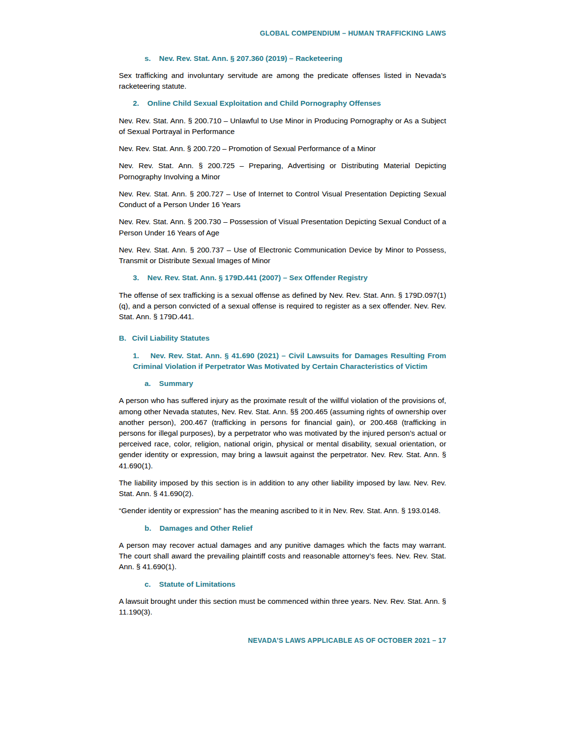GLOBAL COMPENDIUM – HUMAN TRAFFICKING LAWS
s. Nev. Rev. Stat. Ann. § 207.360 (2019) – Racketeering
Sex trafficking and involuntary servitude are among the predicate offenses listed in Nevada’s racketeering statute.
2. Online Child Sexual Exploitation and Child Pornography Offenses
Nev. Rev. Stat. Ann. § 200.710 – Unlawful to Use Minor in Producing Pornography or As a Subject of Sexual Portrayal in Performance
Nev. Rev. Stat. Ann. § 200.720 – Promotion of Sexual Performance of a Minor
Nev. Rev. Stat. Ann. § 200.725 – Preparing, Advertising or Distributing Material Depicting Pornography Involving a Minor
Nev. Rev. Stat. Ann. § 200.727 – Use of Internet to Control Visual Presentation Depicting Sexual Conduct of a Person Under 16 Years
Nev. Rev. Stat. Ann. § 200.730 – Possession of Visual Presentation Depicting Sexual Conduct of a Person Under 16 Years of Age
Nev. Rev. Stat. Ann. § 200.737 – Use of Electronic Communication Device by Minor to Possess, Transmit or Distribute Sexual Images of Minor
3. Nev. Rev. Stat. Ann. § 179D.441 (2007) – Sex Offender Registry
The offense of sex trafficking is a sexual offense as defined by Nev. Rev. Stat. Ann. § 179D.097(1)(q), and a person convicted of a sexual offense is required to register as a sex offender. Nev. Rev. Stat. Ann. § 179D.441.
B. Civil Liability Statutes
1. Nev. Rev. Stat. Ann. § 41.690 (2021) – Civil Lawsuits for Damages Resulting From Criminal Violation if Perpetrator Was Motivated by Certain Characteristics of Victim
a. Summary
A person who has suffered injury as the proximate result of the willful violation of the provisions of, among other Nevada statutes, Nev. Rev. Stat. Ann. §§ 200.465 (assuming rights of ownership over another person), 200.467 (trafficking in persons for financial gain), or 200.468 (trafficking in persons for illegal purposes), by a perpetrator who was motivated by the injured person’s actual or perceived race, color, religion, national origin, physical or mental disability, sexual orientation, or gender identity or expression, may bring a lawsuit against the perpetrator. Nev. Rev. Stat. Ann. § 41.690(1).
The liability imposed by this section is in addition to any other liability imposed by law. Nev. Rev. Stat. Ann. § 41.690(2).
“Gender identity or expression” has the meaning ascribed to it in Nev. Rev. Stat. Ann. § 193.0148.
b. Damages and Other Relief
A person may recover actual damages and any punitive damages which the facts may warrant. The court shall award the prevailing plaintiff costs and reasonable attorney’s fees. Nev. Rev. Stat. Ann. § 41.690(1).
c. Statute of Limitations
A lawsuit brought under this section must be commenced within three years. Nev. Rev. Stat. Ann. § 11.190(3).
NEVADA’S LAWS APPLICABLE AS OF OCTOBER 2021 – 17